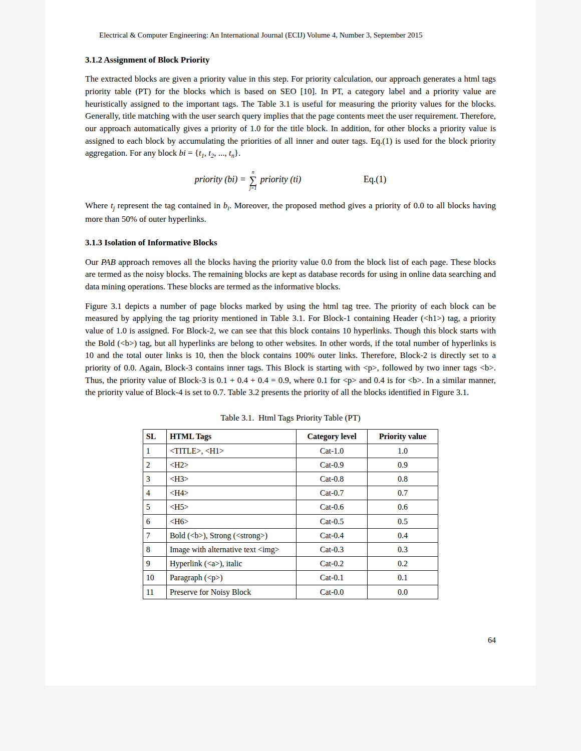Electrical & Computer Engineering: An International Journal (ECIJ) Volume 4, Number 3, September 2015
3.1.2 Assignment of Block Priority
The extracted blocks are given a priority value in this step. For priority calculation, our approach generates a html tags priority table (PT) for the blocks which is based on SEO [10]. In PT, a category label and a priority value are heuristically assigned to the important tags. The Table 3.1 is useful for measuring the priority values for the blocks. Generally, title matching with the user search query implies that the page contents meet the user requirement. Therefore, our approach automatically gives a priority of 1.0 for the title block. In addition, for other blocks a priority value is assigned to each block by accumulating the priorities of all inner and outer tags. Eq.(1) is used for the block priority aggregation. For any block bi = {t1, t2, ..., tn}.
priority (bi) = n ∑ j=1 priority (ti) Eq.(1)
Where tj represent the tag contained in bi. Moreover, the proposed method gives a priority of 0.0 to all blocks having more than 50% of outer hyperlinks.
3.1.3 Isolation of Informative Blocks
Our PAB approach removes all the blocks having the priority value 0.0 from the block list of each page. These blocks are termed as the noisy blocks. The remaining blocks are kept as database records for using in online data searching and data mining operations. These blocks are termed as the informative blocks.
Figure 3.1 depicts a number of page blocks marked by using the html tag tree. The priority of each block can be measured by applying the tag priority mentioned in Table 3.1. For Block-1 containing Header (<h1>) tag, a priority value of 1.0 is assigned. For Block-2, we can see that this block contains 10 hyperlinks. Though this block starts with the Bold (<b>) tag, but all hyperlinks are belong to other websites. In other words, if the total number of hyperlinks is 10 and the total outer links is 10, then the block contains 100% outer links. Therefore, Block-2 is directly set to a priority of 0.0. Again, Block-3 contains inner tags. This Block is starting with <p>, followed by two inner tags <b>. Thus, the priority value of Block-3 is 0.1 + 0.4 + 0.4 = 0.9, where 0.1 for <p> and 0.4 is for <b>. In a similar manner, the priority value of Block-4 is set to 0.7. Table 3.2 presents the priority of all the blocks identified in Figure 3.1.
Table 3.1. Html Tags Priority Table (PT)
| SL | HTML Tags | Category level | Priority value |
| --- | --- | --- | --- |
| 1 | <TITLE>, <H1> | Cat-1.0 | 1.0 |
| 2 | <H2> | Cat-0.9 | 0.9 |
| 3 | <H3> | Cat-0.8 | 0.8 |
| 4 | <H4> | Cat-0.7 | 0.7 |
| 5 | <H5> | Cat-0.6 | 0.6 |
| 6 | <H6> | Cat-0.5 | 0.5 |
| 7 | Bold (<b>), Strong (<strong>) | Cat-0.4 | 0.4 |
| 8 | Image with alternative text <img> | Cat-0.3 | 0.3 |
| 9 | Hyperlink (<a>), italic | Cat-0.2 | 0.2 |
| 10 | Paragraph (<p>) | Cat-0.1 | 0.1 |
| 11 | Preserve for Noisy Block | Cat-0.0 | 0.0 |
64